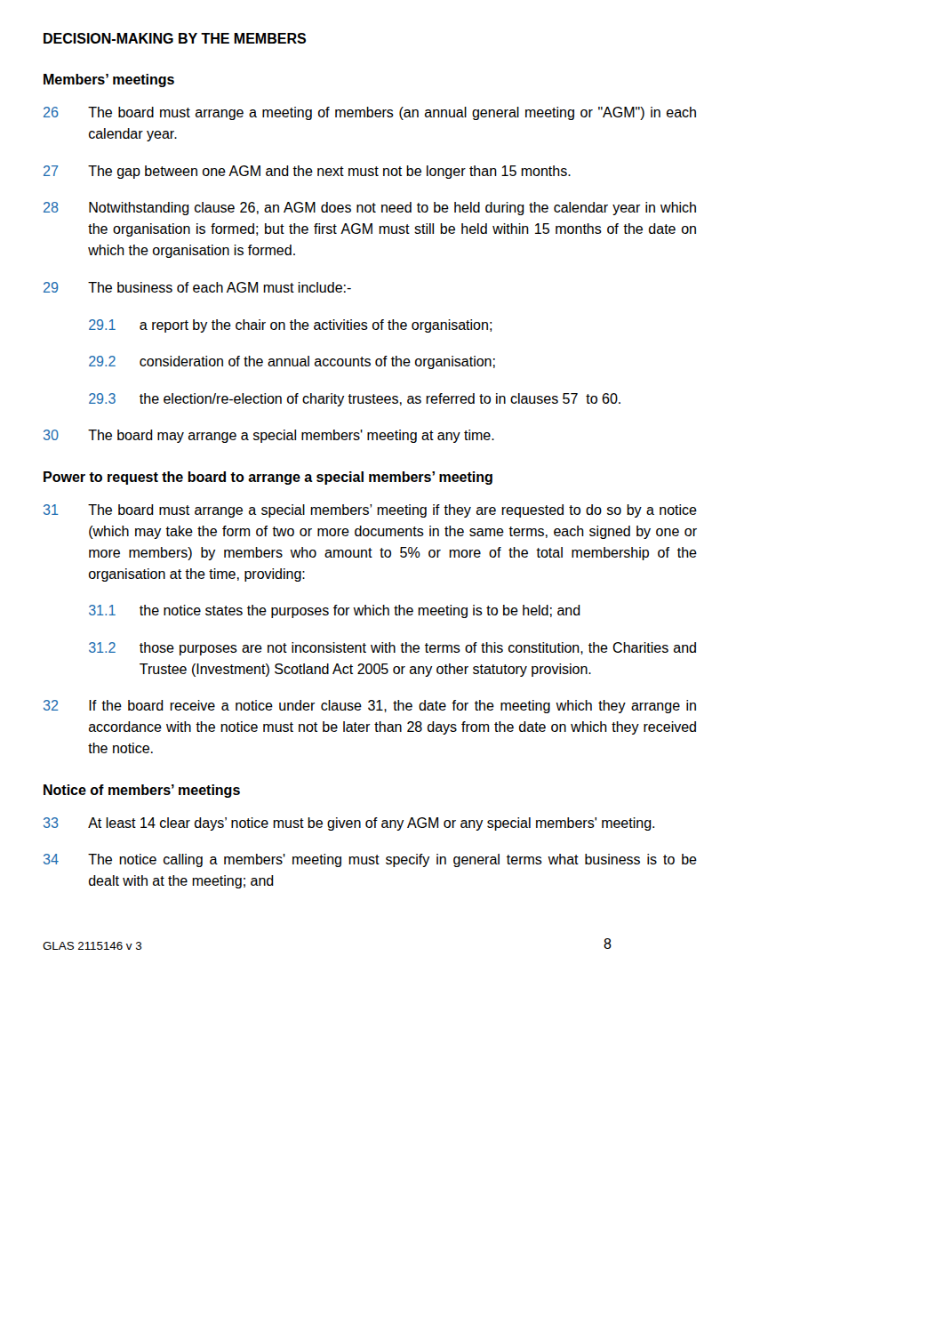Decision-making by the members
Members’ meetings
26
The board must arrange a meeting of members (an annual general meeting or "AGM") in each calendar year.
27
The gap between one AGM and the next must not be longer than 15 months.
28
Notwithstanding clause 26, an AGM does not need to be held during the calendar year in which the organisation is formed; but the first AGM must still be held within 15 months of the date on which the organisation is formed.
29
The business of each AGM must include:-
29.1
a report by the chair on the activities of the organisation;
29.2
consideration of the annual accounts of the organisation;
29.3
the election/re-election of charity trustees, as referred to in clauses 57 to 60.
30
The board may arrange a special members' meeting at any time.
Power to request the board to arrange a special members’ meeting
31
The board must arrange a special members’ meeting if they are requested to do so by a notice (which may take the form of two or more documents in the same terms, each signed by one or more members) by members who amount to 5% or more of the total membership of the organisation at the time, providing:
31.1
the notice states the purposes for which the meeting is to be held; and
31.2
those purposes are not inconsistent with the terms of this constitution, the Charities and Trustee (Investment) Scotland Act 2005 or any other statutory provision.
32
If the board receive a notice under clause 31, the date for the meeting which they arrange in accordance with the notice must not be later than 28 days from the date on which they received the notice.
Notice of members’ meetings
33
At least 14 clear days’ notice must be given of any AGM or any special members' meeting.
34
The notice calling a members' meeting must specify in general terms what business is to be dealt with at the meeting; and
GLAS 2115146 v 3
8